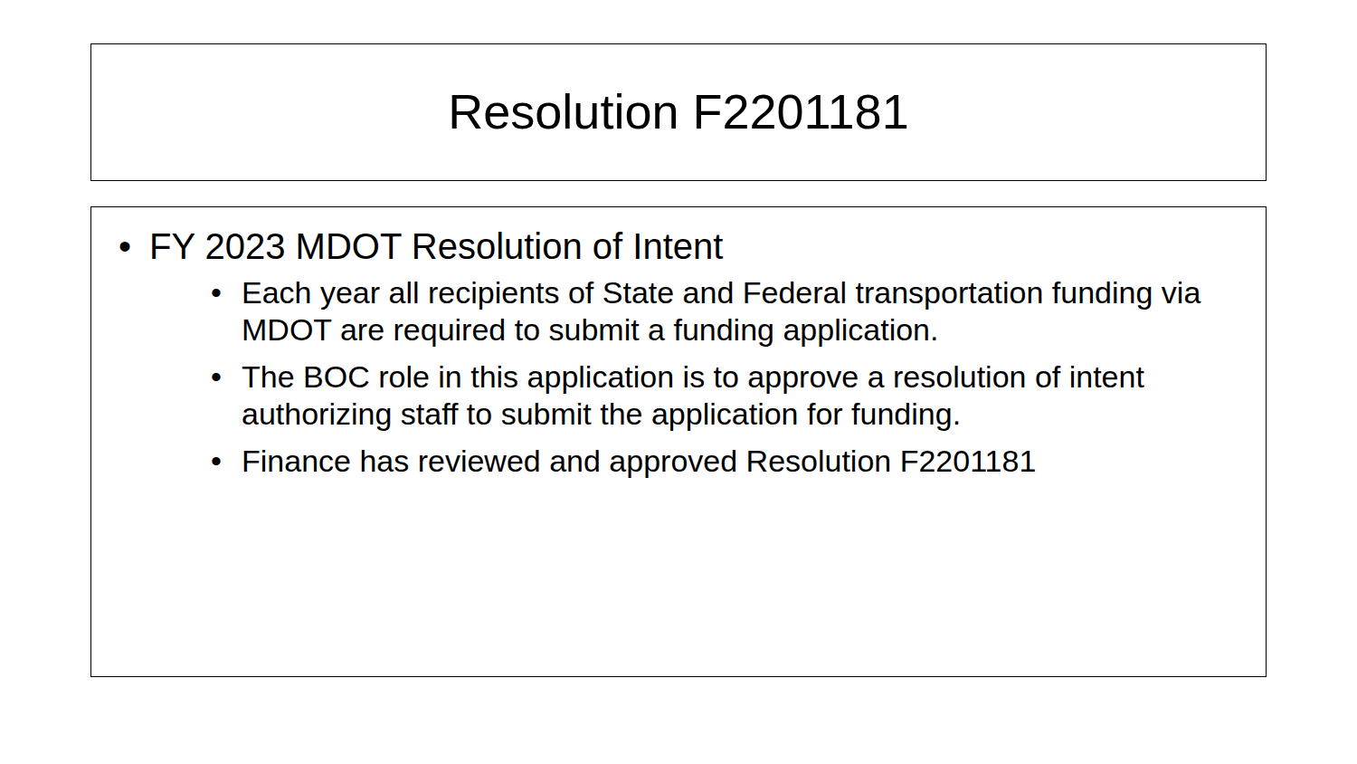Resolution F2201181
FY 2023 MDOT Resolution of Intent
Each year all recipients of State and Federal transportation funding via MDOT are required to submit a funding application.
The BOC role in this application is to approve a resolution of intent authorizing staff to submit the application for funding.
Finance has reviewed and approved Resolution F2201181